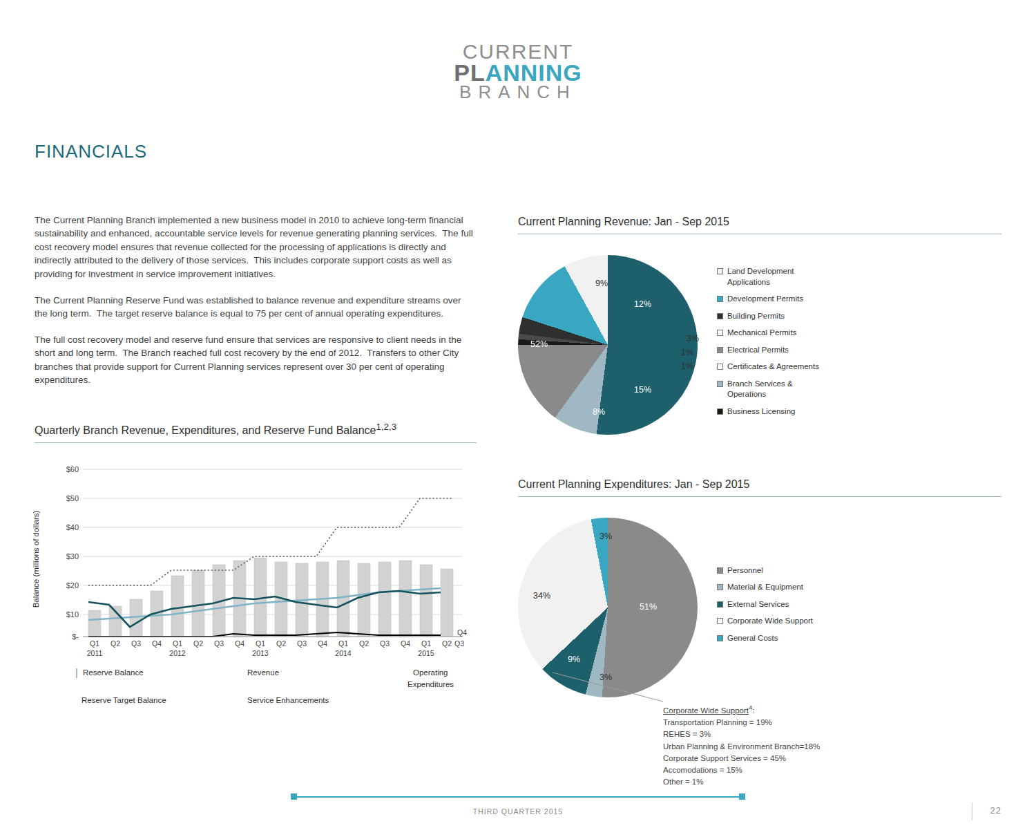CURRENT
PL ANNING
BRANCH
FINANCIALS
The Current Planning Branch implemented a new business model in 2010 to achieve long-term financial sustainability and enhanced, accountable service levels for revenue generating planning services. The full cost recovery model ensures that revenue collected for the processing of applications is directly and indirectly attributed to the delivery of those services. This includes corporate support costs as well as providing for investment in service improvement initiatives.
The Current Planning Reserve Fund was established to balance revenue and expenditure streams over the long term. The target reserve balance is equal to 75 per cent of annual operating expenditures.
The full cost recovery model and reserve fund ensure that services are responsive to client needs in the short and long term. The Branch reached full cost recovery by the end of 2012. Transfers to other City branches that provide support for Current Planning services represent over 30 per cent of operating expenditures.
Quarterly Branch Revenue, Expenditures, and Reserve Fund Balance1,2,3
Balance (millions of dollars)
$60 $50 $40 $30 $20 $10 $- Q1 Q2 Q3 Q4 Q1 Q2 Q3 Q4 Q1 Q2 Q3 Q4 Q1 Q2 Q3 Q4 Q1 Q2 2011 2012 2013 2014 2015 Q3
Q4
Reserve Balance
Revenue
Operating Expenditures
Reserve Target Balance
Service Enhancements
Current Planning Revenue: Jan - Sep 2015
52% 8% 15% 1% 1% 3% 12% 9%
Land Development
Applications
Development Permits
Building Permits
Mechanical Permits
Electrical Permits
Certificates & Agreements
Branch Services &
Operations
Business Licensing
Current Planning Expenditures: Jan - Sep 2015
51% 3% 9% 34% 3%
Personnel
Material & Equipment
External Services
Corporate Wide Support
General Costs
Corporate Wide Support4:
Transportation Planning = 19%
REHES = 3%
Urban Planning & Environment Branch=18%
Corporate Support Services = 45%
Accomodations = 15%
Other = 1%
THIRD QUARTER 2015 22